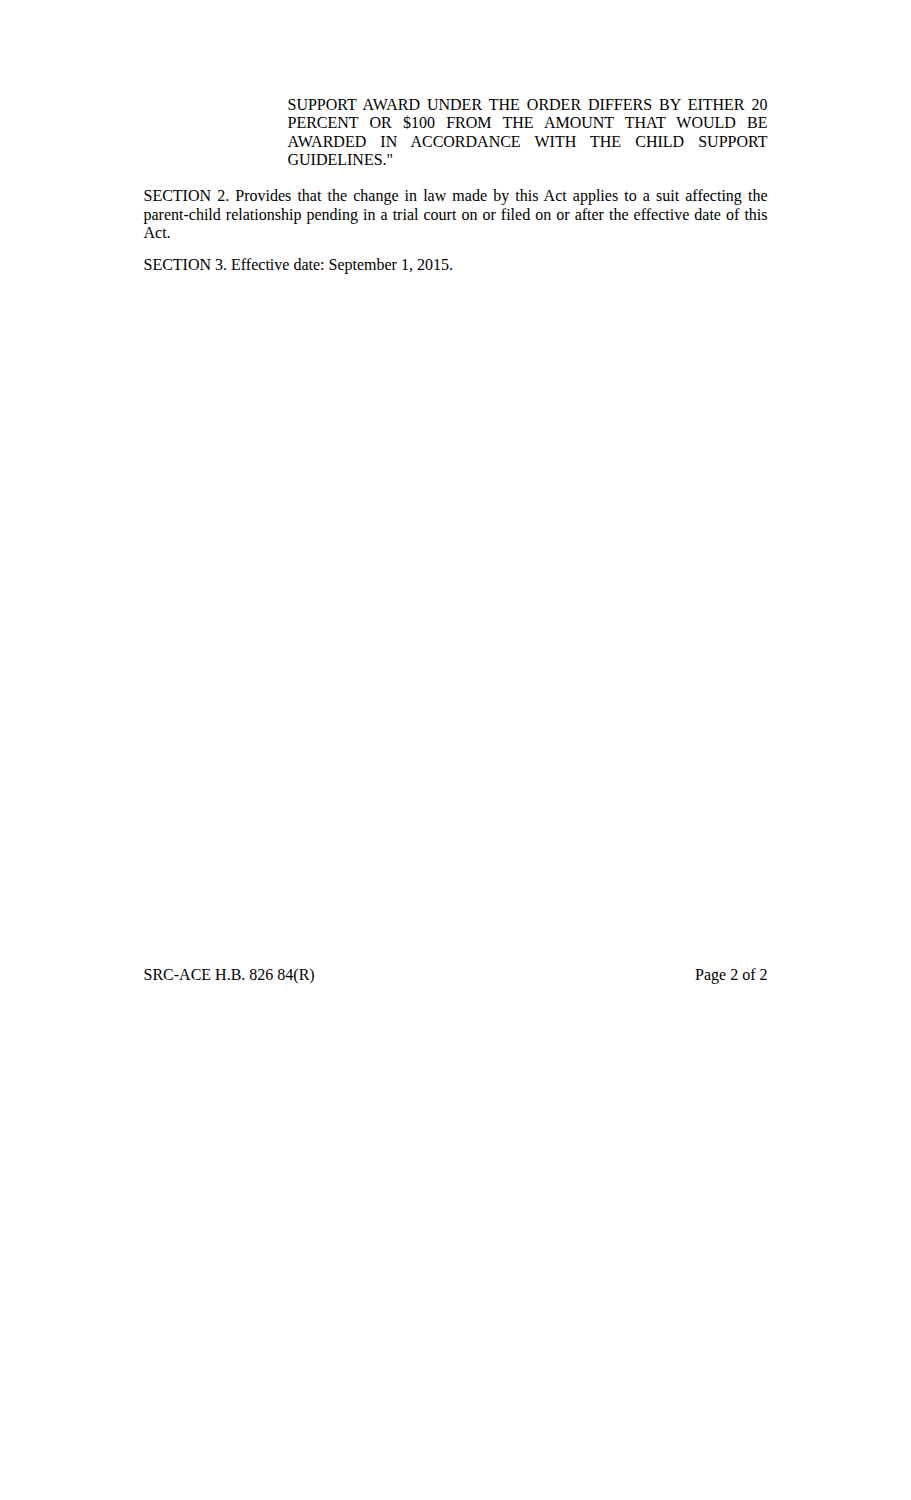SUPPORT AWARD UNDER THE ORDER DIFFERS BY EITHER 20 PERCENT OR $100 FROM THE AMOUNT THAT WOULD BE AWARDED IN ACCORDANCE WITH THE CHILD SUPPORT GUIDELINES."
SECTION 2. Provides that the change in law made by this Act applies to a suit affecting the parent-child relationship pending in a trial court on or filed on or after the effective date of this Act.
SECTION 3. Effective date: September 1, 2015.
SRC-ACE H.B. 826 84(R)
Page 2 of 2